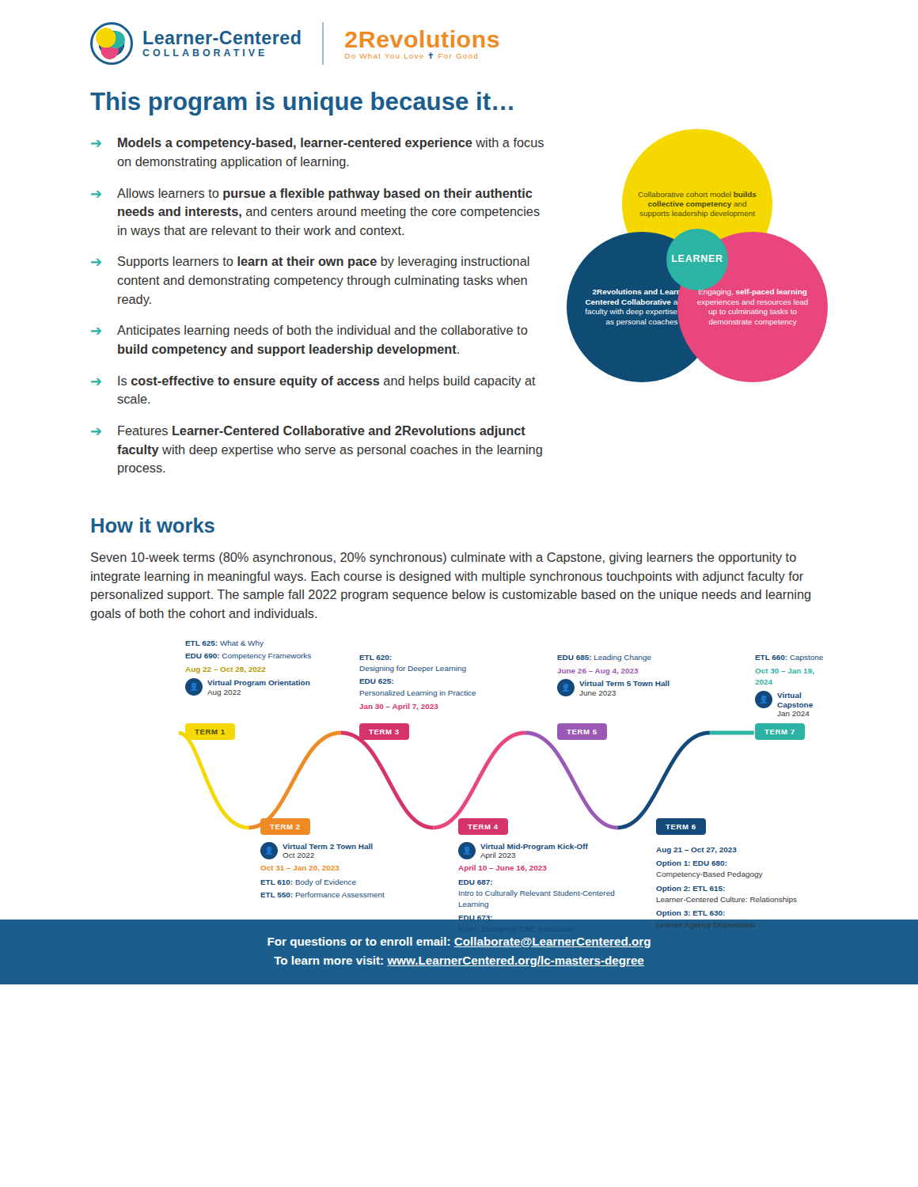Learner-Centered
COLLABORATIVE
2Revolutions
Do What You Love ✝ For Good
This program is unique because it…
Models a competency-based, learner-centered experience with a focus on demonstrating application of learning.
Allows learners to pursue a flexible pathway based on their authentic needs and interests, and centers around meeting the core competencies in ways that are relevant to their work and context.
Supports learners to learn at their own pace by leveraging instructional content and demonstrating competency through culminating tasks when ready.
Anticipates learning needs of both the individual and the collaborative to build competency and support leadership development.
Is cost-effective to ensure equity of access and helps build capacity at scale.
Features Learner-Centered Collaborative and 2Revolutions adjunct faculty with deep expertise who serve as personal coaches in the learning process.
Collaborative cohort model builds collective competency and supports leadership development
2Revolutions and Learner-Centered Collaborative adjunct faculty with deep expertise serve as personal coaches
Engaging, self-paced learning experiences and resources lead up to culminating tasks to demonstrate competency
LEARNER
How it works
Seven 10-week terms (80% asynchronous, 20% synchronous) culminate with a Capstone, giving learners the opportunity to integrate learning in meaningful ways. Each course is designed with multiple synchronous touchpoints with adjunct faculty for personalized support. The sample fall 2022 program sequence below is customizable based on the unique needs and learning goals of both the cohort and individuals.
ETL 625: What & Why EDU 690: Competency Frameworks Aug 22 – Oct 28, 2022
👤
Virtual Program OrientationAug 2022
TERM 1
TERM 2
👤
Virtual Term 2 Town HallOct 2022
Oct 31 – Jan 20, 2023 ETL 610: Body of Evidence ETL 550: Performance Assessment
ETL 620:
Designing for Deeper Learning EDU 625:
Personalized Learning in Practice Jan 30 – April 7, 2023
TERM 3
TERM 4
👤
Virtual Mid-Program Kick-OffApril 2023
April 10 – June 16, 2023 EDU 687:
Intro to Culturally Relevant Student-Centered Learning EDU 673:
60/40: Designing CBE Instruction
EDU 685: Leading Change June 26 – Aug 4, 2023
👤
Virtual Term 5 Town HallJune 2023
TERM 5
TERM 6
Aug 21 – Oct 27, 2023 Option 1: EDU 680:
Competency-Based Pedagogy Option 2: ETL 615:
Learner-Centered Culture: Relationships Option 3: ETL 630:
Learner Agency Dispositions
ETL 660: Capstone Oct 30 – Jan 19, 2024
👤
Virtual CapstoneJan 2024
TERM 7
For questions or to enroll email: Collaborate@LearnerCentered.org
To learn more visit: www.LearnerCentered.org/lc-masters-degree